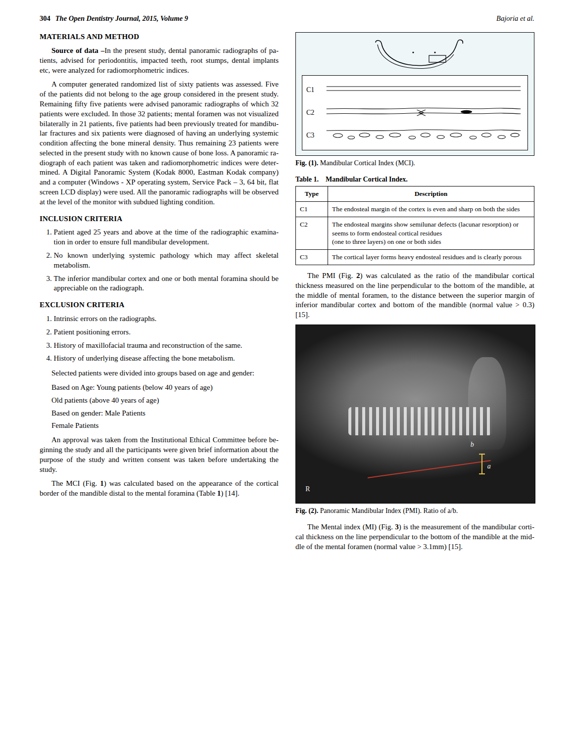304 The Open Dentistry Journal, 2015, Volume 9
Bajoria et al.
MATERIALS AND METHOD
Source of data –In the present study, dental panoramic radiographs of patients, advised for periodontitis, impacted teeth, root stumps, dental implants etc, were analyzed for radiomorphometric indices.
A computer generated randomized list of sixty patients was assessed. Five of the patients did not belong to the age group considered in the present study. Remaining fifty five patients were advised panoramic radiographs of which 32 patients were excluded. In those 32 patients; mental foramen was not visualized bilaterally in 21 patients, five patients had been previously treated for mandibular fractures and six patients were diagnosed of having an underlying systemic condition affecting the bone mineral density. Thus remaining 23 patients were selected in the present study with no known cause of bone loss. A panoramic radiograph of each patient was taken and radiomorphometric indices were determined. A Digital Panoramic System (Kodak 8000, Eastman Kodak company) and a computer (Windows - XP operating system, Service Pack – 3, 64 bit, flat screen LCD display) were used. All the panoramic radiographs will be observed at the level of the monitor with subdued lighting condition.
INCLUSION CRITERIA
Patient aged 25 years and above at the time of the radiographic examination in order to ensure full mandibular development.
No known underlying systemic pathology which may affect skeletal metabolism.
The inferior mandibular cortex and one or both mental foramina should be appreciable on the radiograph.
EXCLUSION CRITERIA
Intrinsic errors on the radiographs.
Patient positioning errors.
History of maxillofacial trauma and reconstruction of the same.
History of underlying disease affecting the bone metabolism.
Selected patients were divided into groups based on age and gender:
Based on Age: Young patients (below 40 years of age)
Old patients (above 40 years of age)
Based on gender: Male Patients
Female Patients
An approval was taken from the Institutional Ethical Committee before beginning the study and all the participants were given brief information about the purpose of the study and written consent was taken before undertaking the study.
The MCI (Fig. 1) was calculated based on the appearance of the cortical border of the mandible distal to the mental foramina (Table 1) [14].
C1
C2
C3
Fig. (1). Mandibular Cortical Index (MCI).
Table 1. Mandibular Cortical Index.
| Type | Description |
| --- | --- |
| C1 | The endosteal margin of the cortex is even and sharp on both the sides |
| C2 | The endosteal margins show semilunar defects (lacunar resorption) or seems to form endosteal cortical residues (one to three layers) on one or both sides |
| C3 | The cortical layer forms heavy endosteal residues and is clearly porous |
The PMI (Fig. 2) was calculated as the ratio of the mandibular cortical thickness measured on the line perpendicular to the bottom of the mandible, at the middle of mental foramen, to the distance between the superior margin of inferior mandibular cortex and bottom of the mandible (normal value > 0.3) [15].
b
a
R
Fig. (2). Panoramic Mandibular Index (PMI). Ratio of a/b.
The Mental index (MI) (Fig. 3) is the measurement of the mandibular cortical thickness on the line perpendicular to the bottom of the mandible at the middle of the mental foramen (normal value > 3.1mm) [15].